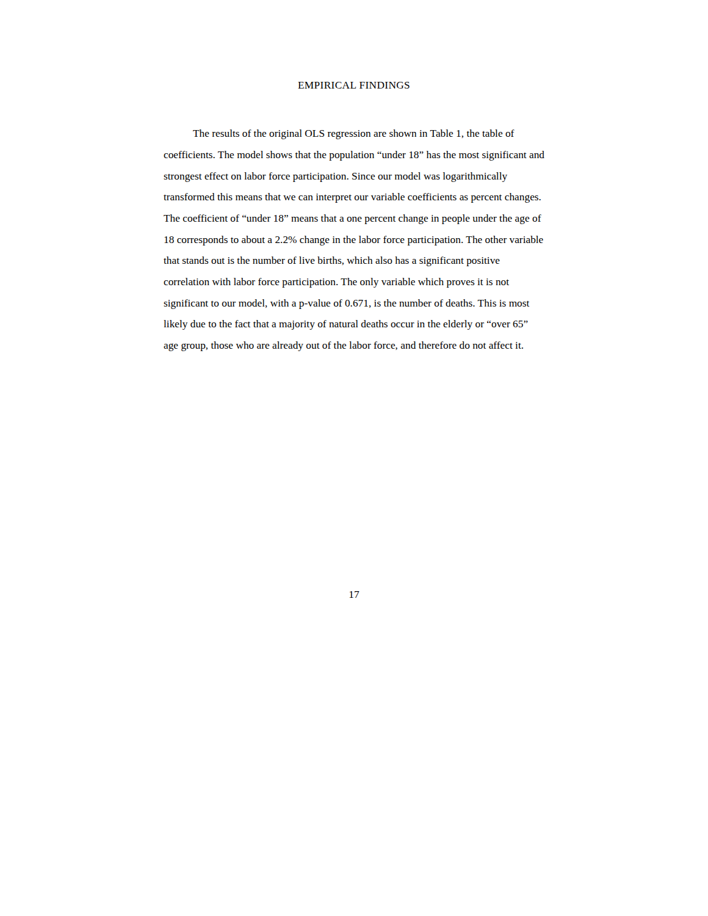EMPIRICAL FINDINGS
The results of the original OLS regression are shown in Table 1, the table of coefficients. The model shows that the population “under 18” has the most significant and strongest effect on labor force participation. Since our model was logarithmically transformed this means that we can interpret our variable coefficients as percent changes. The coefficient of “under 18” means that a one percent change in people under the age of 18 corresponds to about a 2.2% change in the labor force participation. The other variable that stands out is the number of live births, which also has a significant positive correlation with labor force participation. The only variable which proves it is not significant to our model, with a p-value of 0.671, is the number of deaths. This is most likely due to the fact that a majority of natural deaths occur in the elderly or “over 65” age group, those who are already out of the labor force, and therefore do not affect it.
17